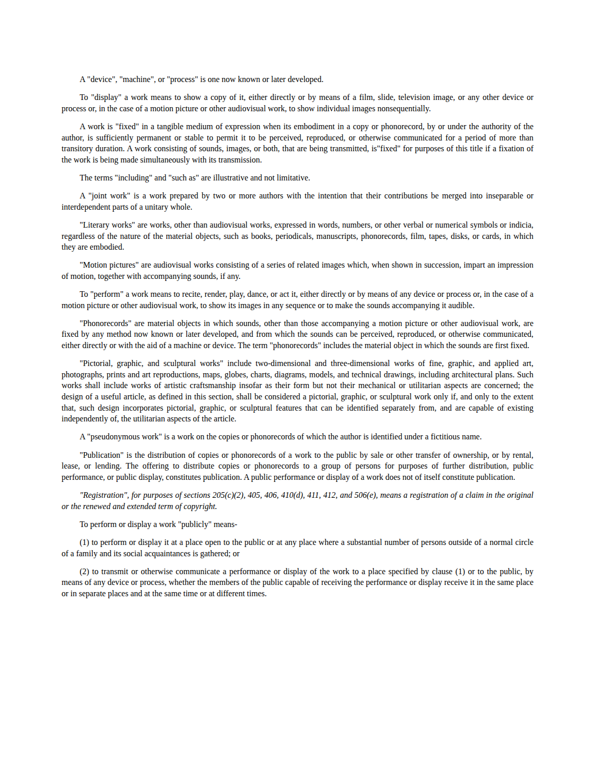A "device", "machine", or "process" is one now known or later developed.
To "display" a work means to show a copy of it, either directly or by means of a film, slide, television image, or any other device or process or, in the case of a motion picture or other audiovisual work, to show individual images nonsequentially.
A work is "fixed" in a tangible medium of expression when its embodiment in a copy or phonorecord, by or under the authority of the author, is sufficiently permanent or stable to permit it to be perceived, reproduced, or otherwise communicated for a period of more than transitory duration. A work consisting of sounds, images, or both, that are being transmitted, is"fixed" for purposes of this title if a fixation of the work is being made simultaneously with its transmission.
The terms "including" and "such as" are illustrative and not limitative.
A "joint work" is a work prepared by two or more authors with the intention that their contributions be merged into inseparable or interdependent parts of a unitary whole.
"Literary works" are works, other than audiovisual works, expressed in words, numbers, or other verbal or numerical symbols or indicia, regardless of the nature of the material objects, such as books, periodicals, manuscripts, phonorecords, film, tapes, disks, or cards, in which they are embodied.
"Motion pictures" are audiovisual works consisting of a series of related images which, when shown in succession, impart an impression of motion, together with accompanying sounds, if any.
To "perform" a work means to recite, render, play, dance, or act it, either directly or by means of any device or process or, in the case of a motion picture or other audiovisual work, to show its images in any sequence or to make the sounds accompanying it audible.
"Phonorecords" are material objects in which sounds, other than those accompanying a motion picture or other audiovisual work, are fixed by any method now known or later developed, and from which the sounds can be perceived, reproduced, or otherwise communicated, either directly or with the aid of a machine or device. The term "phonorecords" includes the material object in which the sounds are first fixed.
"Pictorial, graphic, and sculptural works" include two-dimensional and three-dimensional works of fine, graphic, and applied art, photographs, prints and art reproductions, maps, globes, charts, diagrams, models, and technical drawings, including architectural plans. Such works shall include works of artistic craftsmanship insofar as their form but not their mechanical or utilitarian aspects are concerned; the design of a useful article, as defined in this section, shall be considered a pictorial, graphic, or sculptural work only if, and only to the extent that, such design incorporates pictorial, graphic, or sculptural features that can be identified separately from, and are capable of existing independently of, the utilitarian aspects of the article.
A "pseudonymous work" is a work on the copies or phonorecords of which the author is identified under a fictitious name.
"Publication" is the distribution of copies or phonorecords of a work to the public by sale or other transfer of ownership, or by rental, lease, or lending. The offering to distribute copies or phonorecords to a group of persons for purposes of further distribution, public performance, or public display, constitutes publication. A public performance or display of a work does not of itself constitute publication.
"Registration", for purposes of sections 205(c)(2), 405, 406, 410(d), 411, 412, and 506(e), means a registration of a claim in the original or the renewed and extended term of copyright.
To perform or display a work "publicly" means-
(1) to perform or display it at a place open to the public or at any place where a substantial number of persons outside of a normal circle of a family and its social acquaintances is gathered; or
(2) to transmit or otherwise communicate a performance or display of the work to a place specified by clause (1) or to the public, by means of any device or process, whether the members of the public capable of receiving the performance or display receive it in the same place or in separate places and at the same time or at different times.